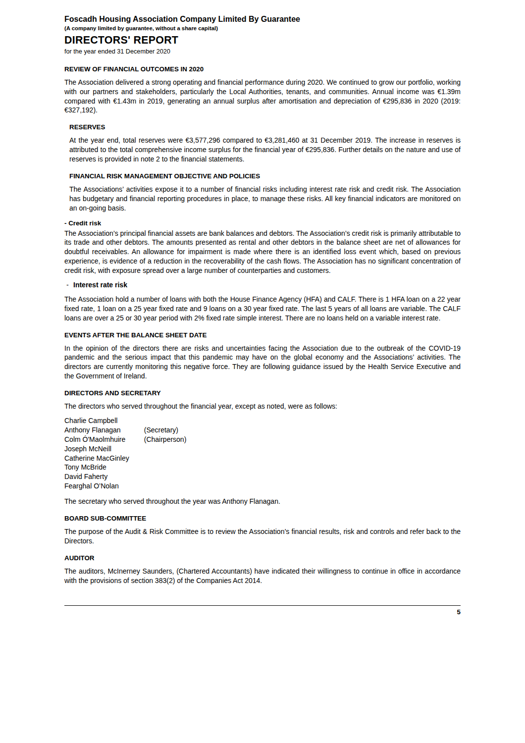Foscadh Housing Association Company Limited By Guarantee
(A company limited by guarantee, without a share capital)
DIRECTORS' REPORT
for the year ended 31 December 2020
REVIEW OF FINANCIAL OUTCOMES IN 2020
The Association delivered a strong operating and financial performance during 2020. We continued to grow our portfolio, working with our partners and stakeholders, particularly the Local Authorities, tenants, and communities. Annual income was €1.39m compared with €1.43m in 2019, generating an annual surplus after amortisation and depreciation of €295,836 in 2020 (2019: €327,192).
RESERVES
At the year end, total reserves were €3,577,296 compared to €3,281,460 at 31 December 2019. The increase in reserves is attributed to the total comprehensive income surplus for the financial year of €295,836. Further details on the nature and use of reserves is provided in note 2 to the financial statements.
FINANCIAL RISK MANAGEMENT OBJECTIVE AND POLICIES
The Associations’ activities expose it to a number of financial risks including interest rate risk and credit risk. The Association has budgetary and financial reporting procedures in place, to manage these risks. All key financial indicators are monitored on an on-going basis.
- Credit risk
The Association’s principal financial assets are bank balances and debtors. The Association’s credit risk is primarily attributable to its trade and other debtors. The amounts presented as rental and other debtors in the balance sheet are net of allowances for doubtful receivables. An allowance for impairment is made where there is an identified loss event which, based on previous experience, is evidence of a reduction in the recoverability of the cash flows. The Association has no significant concentration of credit risk, with exposure spread over a large number of counterparties and customers.
Interest rate risk
The Association hold a number of loans with both the House Finance Agency (HFA) and CALF. There is 1 HFA loan on a 22 year fixed rate, 1 loan on a 25 year fixed rate and 9 loans on a 30 year fixed rate. The last 5 years of all loans are variable. The CALF loans are over a 25 or 30 year period with 2% fixed rate simple interest. There are no loans held on a variable interest rate.
EVENTS AFTER THE BALANCE SHEET DATE
In the opinion of the directors there are risks and uncertainties facing the Association due to the outbreak of the COVID-19 pandemic and the serious impact that this pandemic may have on the global economy and the Associations’ activities. The directors are currently monitoring this negative force. They are following guidance issued by the Health Service Executive and the Government of Ireland.
DIRECTORS AND SECRETARY
The directors who served throughout the financial year, except as noted, were as follows:
| Charlie Campbell | |
| Anthony Flanagan | (Secretary) |
| Colm Ó'Maolmhuire | (Chairperson) |
| Joseph McNeill | |
| Catherine MacGinley | |
| Tony McBride | |
| David Faherty | |
| Fearghal O’Nolan | |
The secretary who served throughout the year was Anthony Flanagan.
BOARD SUB-COMMITTEE
The purpose of the Audit & Risk Committee is to review the Association’s financial results, risk and controls and refer back to the Directors.
AUDITOR
The auditors, McInerney Saunders, (Chartered Accountants) have indicated their willingness to continue in office in accordance with the provisions of section 383(2) of the Companies Act 2014.
5